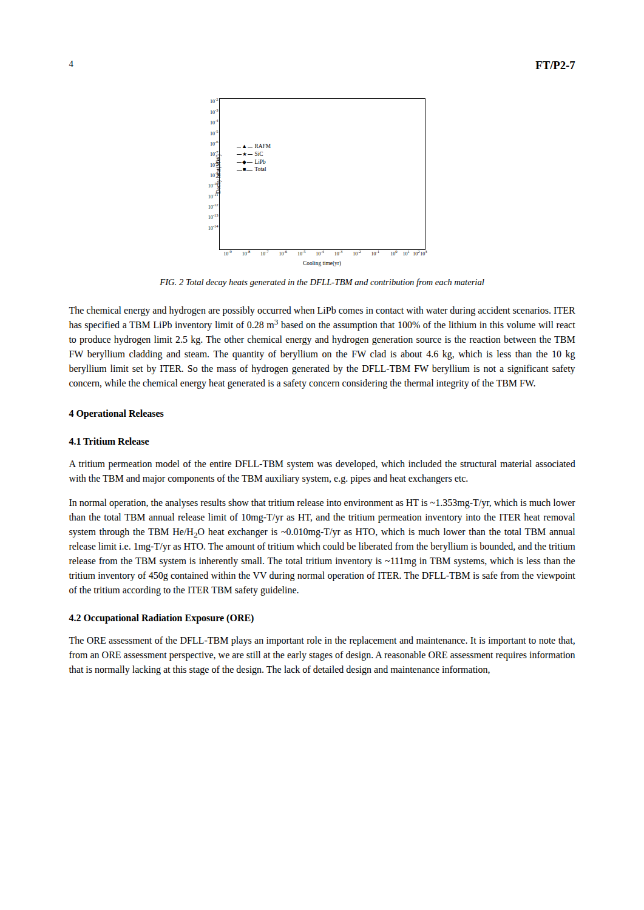4
FT/P2-7
Decay heat(MW)
10-2 10-3 10-4 10-5 10-6 10-7 10-8 10-9 10-10 10-11 10-12 10-13 10-14
▲RAFM
★SiC
◆LiPb
■Total
10-9 10-8 10-7 10-6 10-5 10-4 10-3 10-2 10-1 100 101 102 103
Cooling time(yr)
FIG. 2 Total decay heats generated in the DFLL-TBM and contribution from each material
The chemical energy and hydrogen are possibly occurred when LiPb comes in contact with water during accident scenarios. ITER has specified a TBM LiPb inventory limit of 0.28 m3 based on the assumption that 100% of the lithium in this volume will react to produce hydrogen limit 2.5 kg. The other chemical energy and hydrogen generation source is the reaction between the TBM FW beryllium cladding and steam. The quantity of beryllium on the FW clad is about 4.6 kg, which is less than the 10 kg beryllium limit set by ITER. So the mass of hydrogen generated by the DFLL-TBM FW beryllium is not a significant safety concern, while the chemical energy heat generated is a safety concern considering the thermal integrity of the TBM FW.
4 Operational Releases
4.1 Tritium Release
A tritium permeation model of the entire DFLL-TBM system was developed, which included the structural material associated with the TBM and major components of the TBM auxiliary system, e.g. pipes and heat exchangers etc.
In normal operation, the analyses results show that tritium release into environment as HT is ~1.353mg-T/yr, which is much lower than the total TBM annual release limit of 10mg-T/yr as HT, and the tritium permeation inventory into the ITER heat removal system through the TBM He/H2O heat exchanger is ~0.010mg-T/yr as HTO, which is much lower than the total TBM annual release limit i.e. 1mg-T/yr as HTO. The amount of tritium which could be liberated from the beryllium is bounded, and the tritium release from the TBM system is inherently small. The total tritium inventory is ~111mg in TBM systems, which is less than the tritium inventory of 450g contained within the VV during normal operation of ITER. The DFLL-TBM is safe from the viewpoint of the tritium according to the ITER TBM safety guideline.
4.2 Occupational Radiation Exposure (ORE)
The ORE assessment of the DFLL-TBM plays an important role in the replacement and maintenance. It is important to note that, from an ORE assessment perspective, we are still at the early stages of design. A reasonable ORE assessment requires information that is normally lacking at this stage of the design. The lack of detailed design and maintenance information,